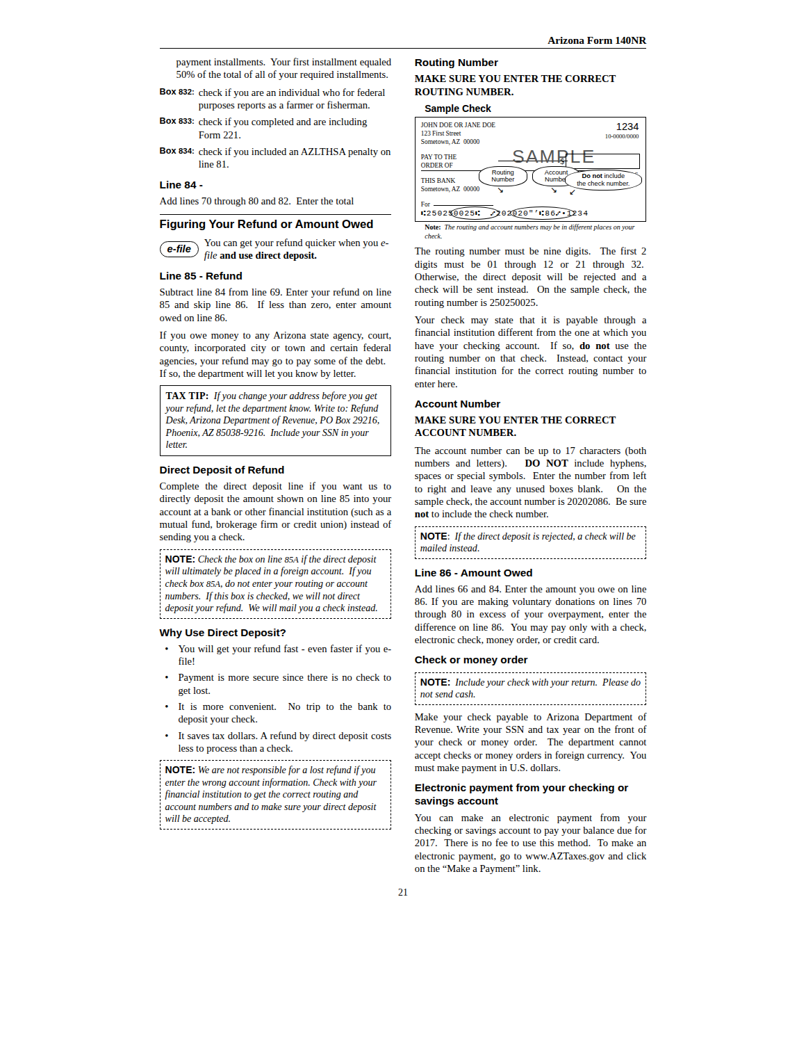Arizona Form 140NR
payment installments. Your first installment equaled 50% of the total of all of your required installments.
Box 832:
check if you are an individual who for federal purposes reports as a farmer or fisherman.
Box 833:
check if you completed and are including Form 221.
Box 834:
check if you included an AZLTHSA penalty on line 81.
Line 84 -
Add lines 70 through 80 and 82. Enter the total
Figuring Your Refund or Amount Owed
e-file
You can get your refund quicker when you e-file and use direct deposit.
Line 85 - Refund
Subtract line 84 from line 69. Enter your refund on line 85 and skip line 86. If less than zero, enter amount owed on line 86.
If you owe money to any Arizona state agency, court, county, incorporated city or town and certain federal agencies, your refund may go to pay some of the debt. If so, the department will let you know by letter.
TAX TIP: If you change your address before you get your refund, let the department know. Write to: Refund Desk, Arizona Department of Revenue, PO Box 29216, Phoenix, AZ 85038-9216. Include your SSN in your letter.
Direct Deposit of Refund
Complete the direct deposit line if you want us to directly deposit the amount shown on line 85 into your account at a bank or other financial institution (such as a mutual fund, brokerage firm or credit union) instead of sending you a check.
NOTE: Check the box on line 85A if the direct deposit will ultimately be placed in a foreign account. If you check box 85A, do not enter your routing or account numbers. If this box is checked, we will not direct deposit your refund. We will mail you a check instead.
Why Use Direct Deposit?
You will get your refund fast - even faster if you e-file!
Payment is more secure since there is no check to get lost.
It is more convenient. No trip to the bank to deposit your check.
It saves tax dollars. A refund by direct deposit costs less to process than a check.
NOTE: We are not responsible for a lost refund if you enter the wrong account information. Check with your financial institution to get the correct routing and account numbers and to make sure your direct deposit will be accepted.
Routing Number
MAKE SURE YOU ENTER THE CORRECT ROUTING NUMBER.
Sample Check
JOHN DOE OR JANE DOE
123 First Street
Sometown, AZ 00000
1234
10-0000/0000
PAY TO THE
ORDER OF
SAMPLE
$
DOLLARS
THIS BANK
Sometown, AZ 00000
For
Routing
Number
Account
Number
Do not include
the check number.
↘
↘
↙
⑆250250025⑆⑇202020"’⑆86⑇•1234
Note: The routing and account numbers may be in different places on your check.
The routing number must be nine digits. The first 2 digits must be 01 through 12 or 21 through 32. Otherwise, the direct deposit will be rejected and a check will be sent instead. On the sample check, the routing number is 250250025.
Your check may state that it is payable through a financial institution different from the one at which you have your checking account. If so, do not use the routing number on that check. Instead, contact your financial institution for the correct routing number to enter here.
Account Number
MAKE SURE YOU ENTER THE CORRECT ACCOUNT NUMBER.
The account number can be up to 17 characters (both numbers and letters). DO NOT include hyphens, spaces or special symbols. Enter the number from left to right and leave any unused boxes blank. On the sample check, the account number is 20202086. Be sure not to include the check number.
NOTE: If the direct deposit is rejected, a check will be mailed instead.
Line 86 - Amount Owed
Add lines 66 and 84. Enter the amount you owe on line 86. If you are making voluntary donations on lines 70 through 80 in excess of your overpayment, enter the difference on line 86. You may pay only with a check, electronic check, money order, or credit card.
Check or money order
NOTE: Include your check with your return. Please do not send cash.
Make your check payable to Arizona Department of Revenue. Write your SSN and tax year on the front of your check or money order. The department cannot accept checks or money orders in foreign currency. You must make payment in U.S. dollars.
Electronic payment from your checking or savings account
You can make an electronic payment from your checking or savings account to pay your balance due for 2017. There is no fee to use this method. To make an electronic payment, go to www.AZTaxes.gov and click on the “Make a Payment” link.
21